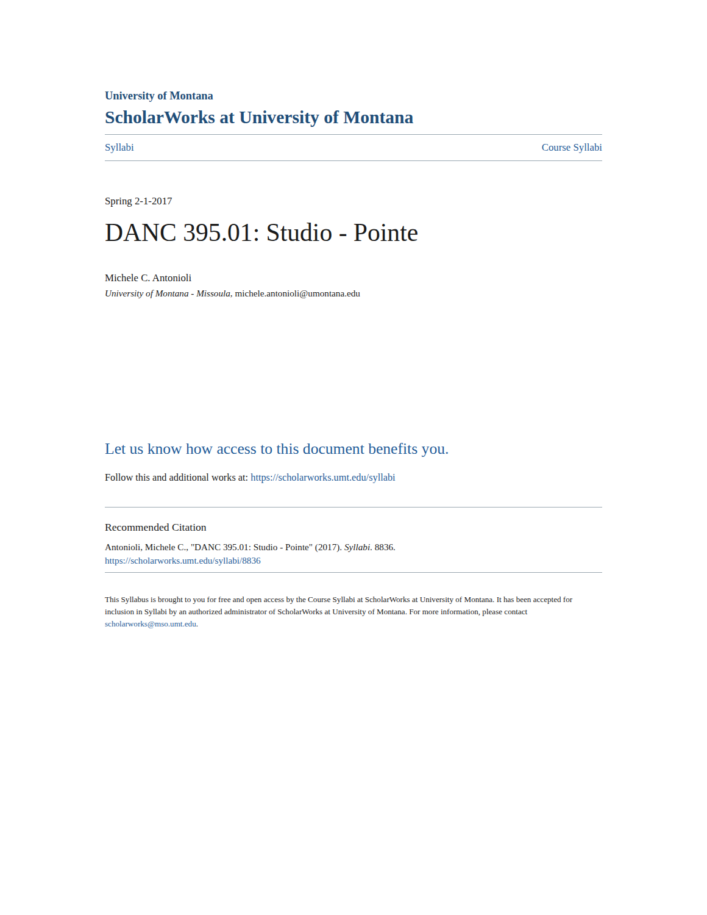University of Montana
ScholarWorks at University of Montana
Syllabi Course Syllabi
Spring 2-1-2017
DANC 395.01: Studio - Pointe
Michele C. Antonioli
University of Montana - Missoula, michele.antonioli@umontana.edu
Let us know how access to this document benefits you.
Follow this and additional works at: https://scholarworks.umt.edu/syllabi
Recommended Citation
Antonioli, Michele C., "DANC 395.01: Studio - Pointe" (2017). Syllabi. 8836.
https://scholarworks.umt.edu/syllabi/8836
This Syllabus is brought to you for free and open access by the Course Syllabi at ScholarWorks at University of Montana. It has been accepted for inclusion in Syllabi by an authorized administrator of ScholarWorks at University of Montana. For more information, please contact scholarworks@mso.umt.edu.